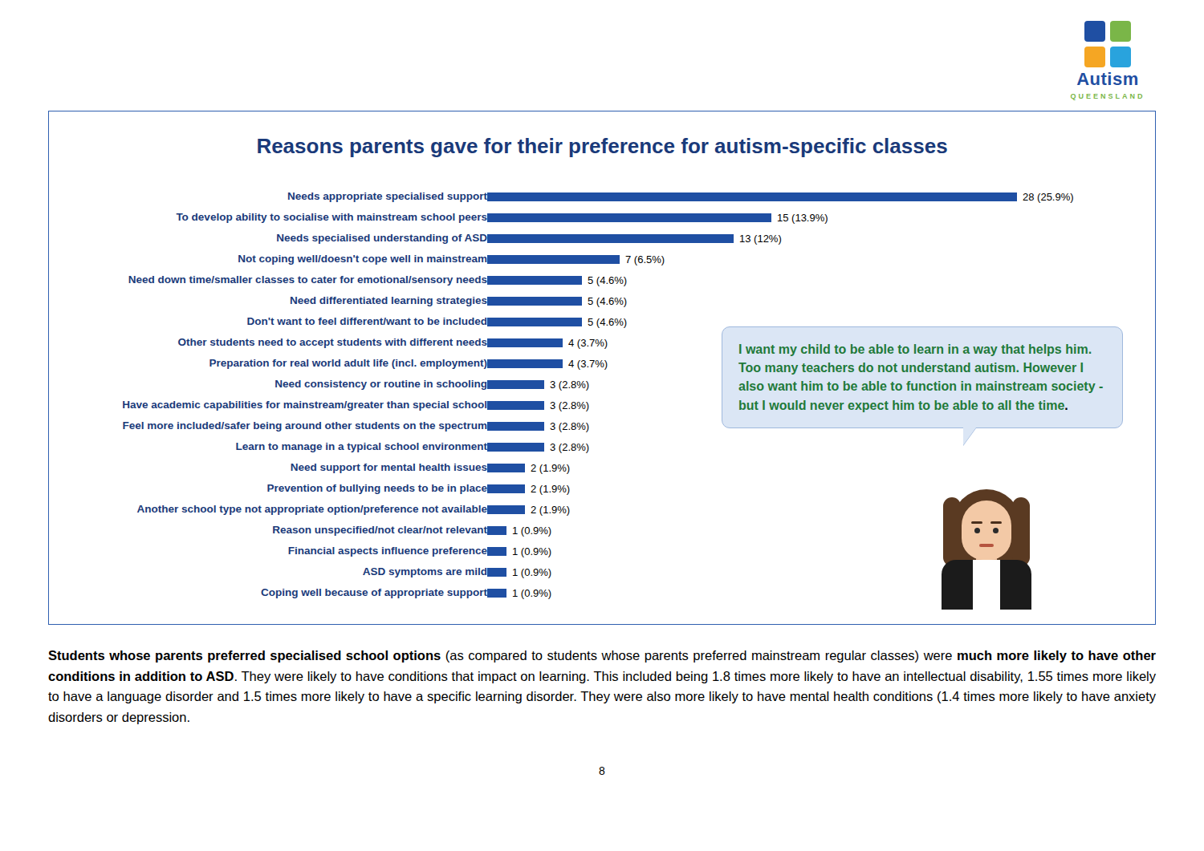Autism Queensland
Reasons parents gave for their preference for autism-specific classes
| Needs appropriate specialised support | 28 (25.9%) |
| To develop ability to socialise with mainstream school peers | 15 (13.9%) |
| Needs specialised understanding of ASD | 13 (12%) |
| Not coping well/doesn't cope well in mainstream | 7 (6.5%) |
| Need down time/smaller classes to cater for emotional/sensory needs | 5 (4.6%) |
| Need differentiated learning strategies | 5 (4.6%) |
| Don't want to feel different/want to be included | 5 (4.6%) |
| Other students need to accept students with different needs | 4 (3.7%) |
| Preparation for real world adult life (incl. employment) | 4 (3.7%) |
| Need consistency or routine in schooling | 3 (2.8%) |
| Have academic capabilities for mainstream/greater than special school | 3 (2.8%) |
| Feel more included/safer being around other students on the spectrum | 3 (2.8%) |
| Learn to manage in a typical school environment | 3 (2.8%) |
| Need support for mental health issues | 2 (1.9%) |
| Prevention of bullying needs to be in place | 2 (1.9%) |
| Another school type not appropriate option/preference not available | 2 (1.9%) |
| Reason unspecified/not clear/not relevant | 1 (0.9%) |
| Financial aspects influence preference | 1 (0.9%) |
| ASD symptoms are mild | 1 (0.9%) |
| Coping well because of appropriate support | 1 (0.9%) |
I want my child to be able to learn in a way that helps him. Too many teachers do not understand autism. However I also want him to be able to function in mainstream society - but I would never expect him to be able to all the time.
Students whose parents preferred specialised school options (as compared to students whose parents preferred mainstream regular classes) were much more likely to have other conditions in addition to ASD. They were likely to have conditions that impact on learning. This included being 1.8 times more likely to have an intellectual disability, 1.55 times more likely to have a language disorder and 1.5 times more likely to have a specific learning disorder. They were also more likely to have mental health conditions (1.4 times more likely to have anxiety disorders or depression.
8